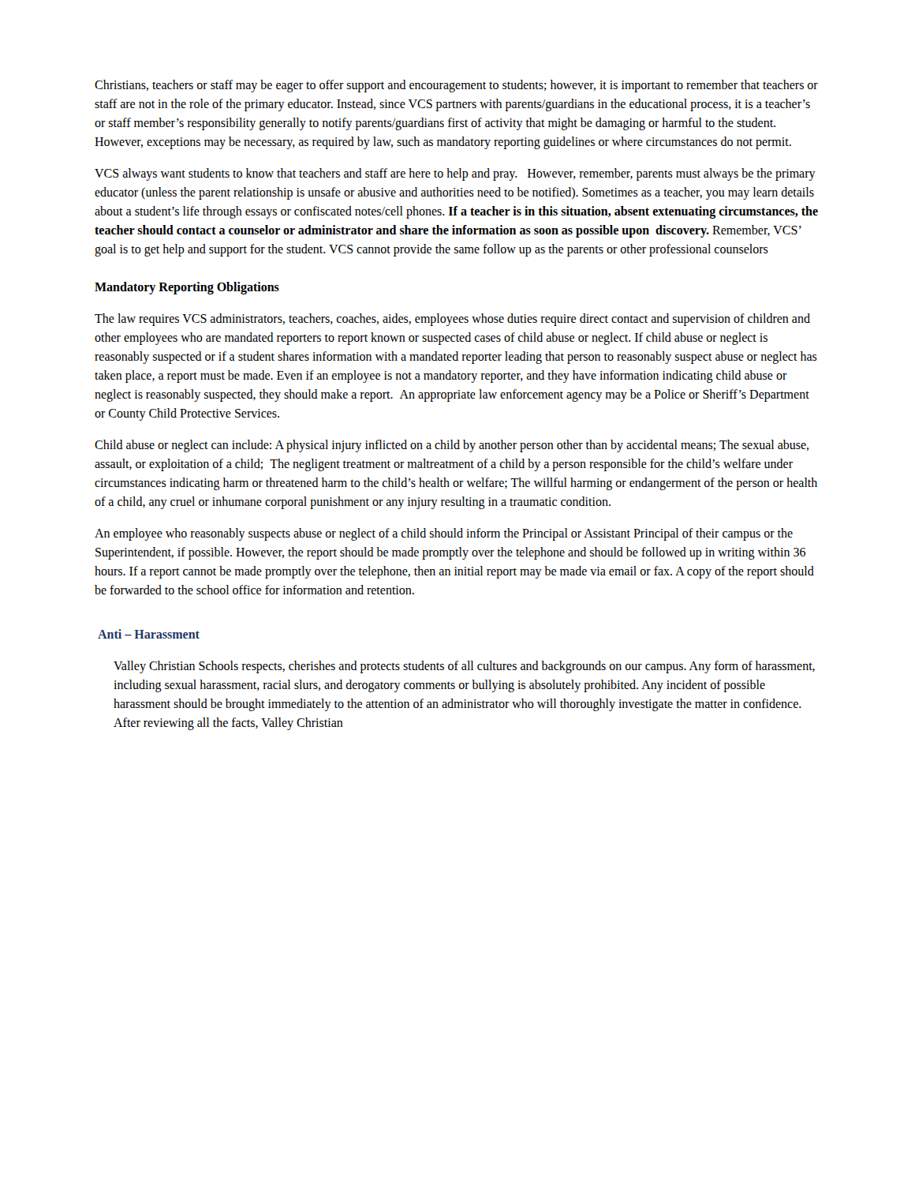Christians, teachers or staff may be eager to offer support and encouragement to students; however, it is important to remember that teachers or staff are not in the role of the primary educator. Instead, since VCS partners with parents/guardians in the educational process, it is a teacher’s or staff member’s responsibility generally to notify parents/guardians first of activity that might be damaging or harmful to the student. However, exceptions may be necessary, as required by law, such as mandatory reporting guidelines or where circumstances do not permit.
VCS always want students to know that teachers and staff are here to help and pray. However, remember, parents must always be the primary educator (unless the parent relationship is unsafe or abusive and authorities need to be notified). Sometimes as a teacher, you may learn details about a student’s life through essays or confiscated notes/cell phones. If a teacher is in this situation, absent extenuating circumstances, the teacher should contact a counselor or administrator and share the information as soon as possible upon discovery. Remember, VCS’ goal is to get help and support for the student. VCS cannot provide the same follow up as the parents or other professional counselors
Mandatory Reporting Obligations
The law requires VCS administrators, teachers, coaches, aides, employees whose duties require direct contact and supervision of children and other employees who are mandated reporters to report known or suspected cases of child abuse or neglect. If child abuse or neglect is reasonably suspected or if a student shares information with a mandated reporter leading that person to reasonably suspect abuse or neglect has taken place, a report must be made. Even if an employee is not a mandatory reporter, and they have information indicating child abuse or neglect is reasonably suspected, they should make a report. An appropriate law enforcement agency may be a Police or Sheriff’s Department or County Child Protective Services.
Child abuse or neglect can include: A physical injury inflicted on a child by another person other than by accidental means; The sexual abuse, assault, or exploitation of a child; The negligent treatment or maltreatment of a child by a person responsible for the child’s welfare under circumstances indicating harm or threatened harm to the child’s health or welfare; The willful harming or endangerment of the person or health of a child, any cruel or inhumane corporal punishment or any injury resulting in a traumatic condition.
An employee who reasonably suspects abuse or neglect of a child should inform the Principal or Assistant Principal of their campus or the Superintendent, if possible. However, the report should be made promptly over the telephone and should be followed up in writing within 36 hours. If a report cannot be made promptly over the telephone, then an initial report may be made via email or fax. A copy of the report should be forwarded to the school office for information and retention.
Anti – Harassment
Valley Christian Schools respects, cherishes and protects students of all cultures and backgrounds on our campus. Any form of harassment, including sexual harassment, racial slurs, and derogatory comments or bullying is absolutely prohibited. Any incident of possible harassment should be brought immediately to the attention of an administrator who will thoroughly investigate the matter in confidence. After reviewing all the facts, Valley Christian